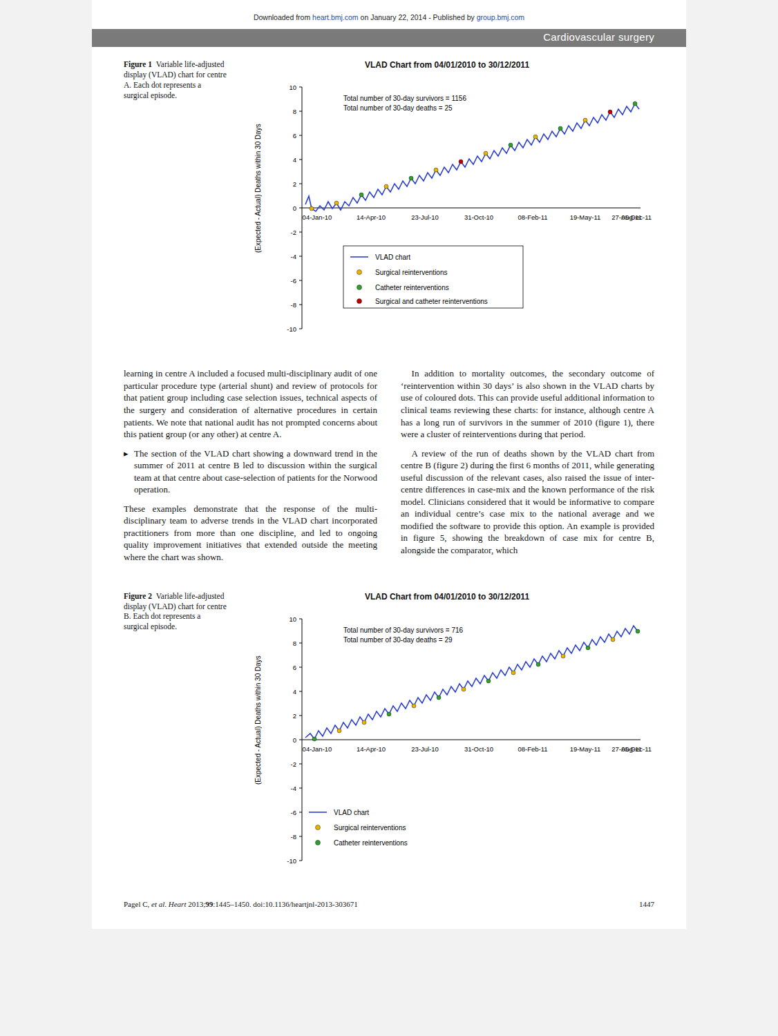Downloaded from heart.bmj.com on January 22, 2014 - Published by group.bmj.com
Cardiovascular surgery
Figure 1 Variable life-adjusted display (VLAD) chart for centre A. Each dot represents a surgical episode.
VLAD Chart from 04/01/2010 to 30/12/2011
10 8 6 4 2 0 -2 -4 -6 -8 -10 (Expected - Actual) Deaths within 30 Days 04-Jan-10 14-Apr-10 23-Jul-10 31-Oct-10 08-Feb-11 19-May-11 27-Aug-11 05-Dec-11 Total number of 30-day survivors = 1156 Total number of 30-day deaths = 25 VLAD chart Surgical reinterventions Catheter reinterventions Surgical and catheter reinterventions
learning in centre A included a focused multi-disciplinary audit of one particular procedure type (arterial shunt) and review of protocols for that patient group including case selection issues, technical aspects of the surgery and consideration of alternative procedures in certain patients. We note that national audit has not prompted concerns about this patient group (or any other) at centre A.
▸ The section of the VLAD chart showing a downward trend in the summer of 2011 at centre B led to discussion within the surgical team at that centre about case-selection of patients for the Norwood operation.
These examples demonstrate that the response of the multi-disciplinary team to adverse trends in the VLAD chart incorporated practitioners from more than one discipline, and led to ongoing quality improvement initiatives that extended outside the meeting where the chart was shown.
In addition to mortality outcomes, the secondary outcome of ‘reintervention within 30 days’ is also shown in the VLAD charts by use of coloured dots. This can provide useful additional information to clinical teams reviewing these charts: for instance, although centre A has a long run of survivors in the summer of 2010 (figure 1), there were a cluster of reinterventions during that period.
A review of the run of deaths shown by the VLAD chart from centre B (figure 2) during the first 6 months of 2011, while generating useful discussion of the relevant cases, also raised the issue of inter-centre differences in case-mix and the known performance of the risk model. Clinicians considered that it would be informative to compare an individual centre’s case mix to the national average and we modified the software to provide this option. An example is provided in figure 5, showing the breakdown of case mix for centre B, alongside the comparator, which
Figure 2 Variable life-adjusted display (VLAD) chart for centre B. Each dot represents a surgical episode.
VLAD Chart from 04/01/2010 to 30/12/2011
10 8 6 4 2 0 -2 -4 -6 -8 -10 (Expected - Actual) Deaths within 30 Days 04-Jan-10 14-Apr-10 23-Jul-10 31-Oct-10 08-Feb-11 19-May-11 27-Aug-11 05-Dec-11 Total number of 30-day survivors = 716 Total number of 30-day deaths = 29 VLAD chart Surgical reinterventions Catheter reinterventions
Pagel C, et al. Heart 2013;99:1445–1450. doi:10.1136/heartjnl-2013-303671
1447